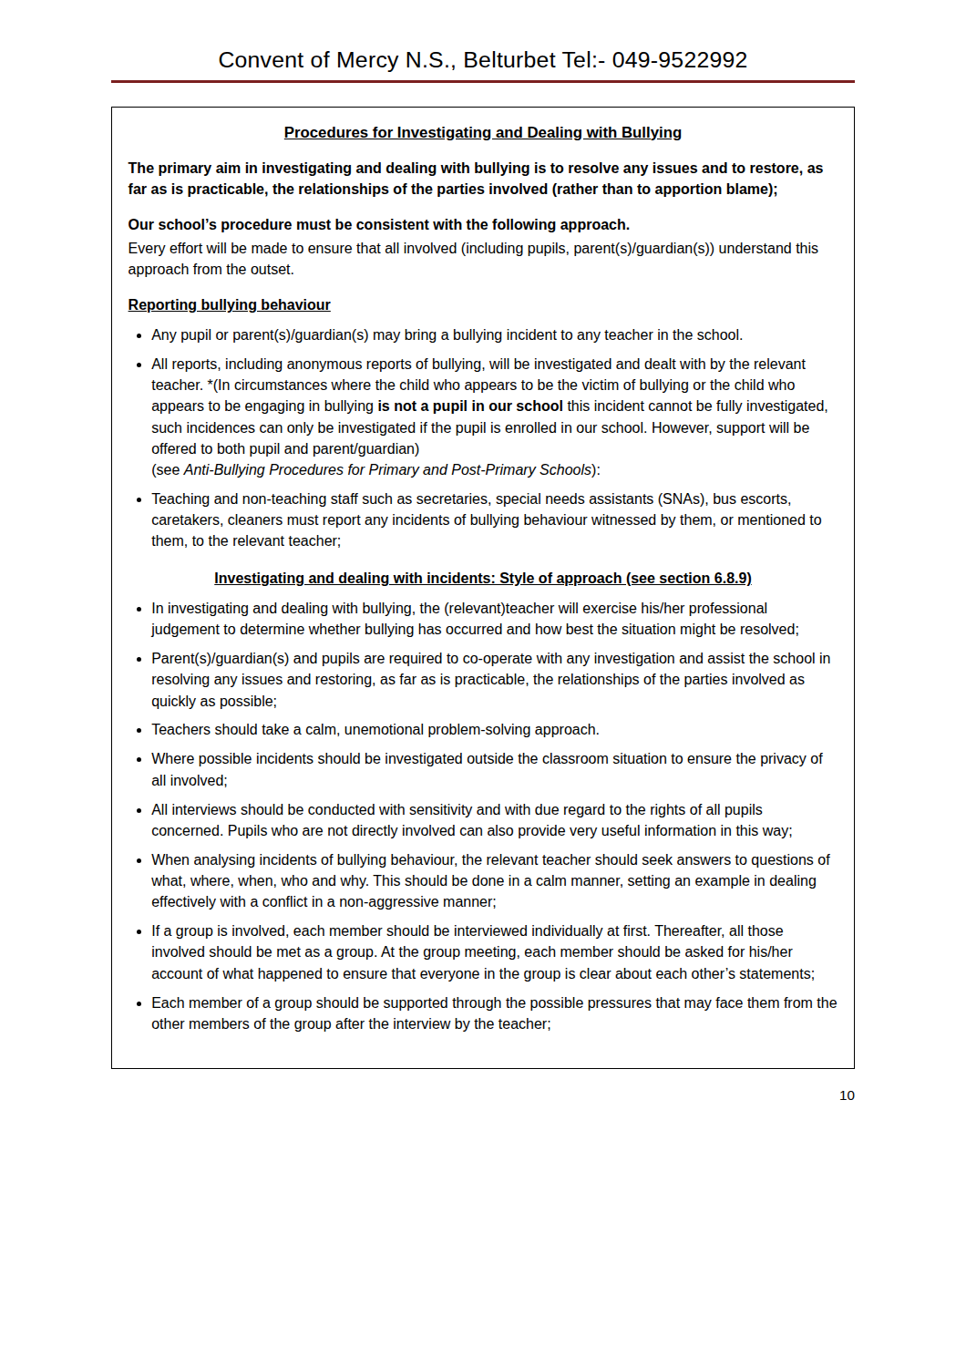Convent of Mercy N.S., Belturbet Tel:- 049-9522992
Procedures for Investigating and Dealing with Bullying
The primary aim in investigating and dealing with bullying is to resolve any issues and to restore, as far as is practicable, the relationships of the parties involved (rather than to apportion blame);
Our school’s procedure must be consistent with the following approach.
Every effort will be made to ensure that all involved (including pupils, parent(s)/guardian(s)) understand this approach from the outset.
Reporting bullying behaviour
Any pupil or parent(s)/guardian(s) may bring a bullying incident to any teacher in the school.
All reports, including anonymous reports of bullying, will be investigated and dealt with by the relevant teacher. *(In circumstances where the child who appears to be the victim of bullying or the child who appears to be engaging in bullying is not a pupil in our school this incident cannot be fully investigated, such incidences can only be investigated if the pupil is enrolled in our school. However, support will be offered to both pupil and parent/guardian)
(see Anti-Bullying Procedures for Primary and Post-Primary Schools):
Teaching and non-teaching staff such as secretaries, special needs assistants (SNAs), bus escorts, caretakers, cleaners must report any incidents of bullying behaviour witnessed by them, or mentioned to them, to the relevant teacher;
Investigating and dealing with incidents: Style of approach (see section 6.8.9)
In investigating and dealing with bullying, the (relevant)teacher will exercise his/her professional judgement to determine whether bullying has occurred and how best the situation might be resolved;
Parent(s)/guardian(s) and pupils are required to co-operate with any investigation and assist the school in resolving any issues and restoring, as far as is practicable, the relationships of the parties involved as quickly as possible;
Teachers should take a calm, unemotional problem-solving approach.
Where possible incidents should be investigated outside the classroom situation to ensure the privacy of all involved;
All interviews should be conducted with sensitivity and with due regard to the rights of all pupils concerned. Pupils who are not directly involved can also provide very useful information in this way;
When analysing incidents of bullying behaviour, the relevant teacher should seek answers to questions of what, where, when, who and why. This should be done in a calm manner, setting an example in dealing effectively with a conflict in a non-aggressive manner;
If a group is involved, each member should be interviewed individually at first. Thereafter, all those involved should be met as a group. At the group meeting, each member should be asked for his/her account of what happened to ensure that everyone in the group is clear about each other’s statements;
Each member of a group should be supported through the possible pressures that may face them from the other members of the group after the interview by the teacher;
10